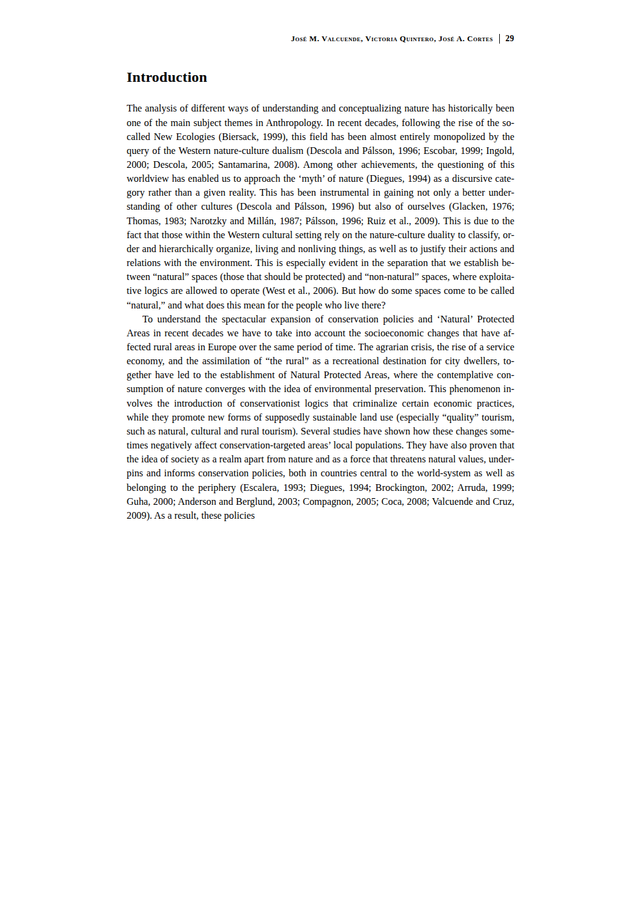José M. Valcuende, Victoria Quintero, José A. Cortes 29
Introduction
The analysis of different ways of understanding and conceptualizing nature has historically been one of the main subject themes in Anthropology. In recent decades, following the rise of the so-called New Ecologies (Biersack, 1999), this field has been almost entirely monopolized by the query of the Western nature-culture dualism (Descola and Pálsson, 1996; Escobar, 1999; Ingold, 2000; Descola, 2005; Santamarina, 2008). Among other achievements, the questioning of this worldview has enabled us to approach the ‘myth’ of nature (Diegues, 1994) as a discursive category rather than a given reality. This has been instrumental in gaining not only a better understanding of other cultures (Descola and Pálsson, 1996) but also of ourselves (Glacken, 1976; Thomas, 1983; Narotzky and Millán, 1987; Pálsson, 1996; Ruiz et al., 2009). This is due to the fact that those within the Western cultural setting rely on the nature-culture duality to classify, order and hierarchically organize, living and nonliving things, as well as to justify their actions and relations with the environment. This is especially evident in the separation that we establish between “natural” spaces (those that should be protected) and “non-natural” spaces, where exploitative logics are allowed to operate (West et al., 2006). But how do some spaces come to be called “natural,” and what does this mean for the people who live there?
To understand the spectacular expansion of conservation policies and ‘Natural’ Protected Areas in recent decades we have to take into account the socioeconomic changes that have affected rural areas in Europe over the same period of time. The agrarian crisis, the rise of a service economy, and the assimilation of “the rural” as a recreational destination for city dwellers, together have led to the establishment of Natural Protected Areas, where the contemplative consumption of nature converges with the idea of environmental preservation. This phenomenon involves the introduction of conservationist logics that criminalize certain economic practices, while they promote new forms of supposedly sustainable land use (especially “quality” tourism, such as natural, cultural and rural tourism). Several studies have shown how these changes sometimes negatively affect conservation-targeted areas’ local populations. They have also proven that the idea of society as a realm apart from nature and as a force that threatens natural values, underpins and informs conservation policies, both in countries central to the world-system as well as belonging to the periphery (Escalera, 1993; Diegues, 1994; Brockington, 2002; Arruda, 1999; Guha, 2000; Anderson and Berglund, 2003; Compagnon, 2005; Coca, 2008; Valcuende and Cruz, 2009). As a result, these policies